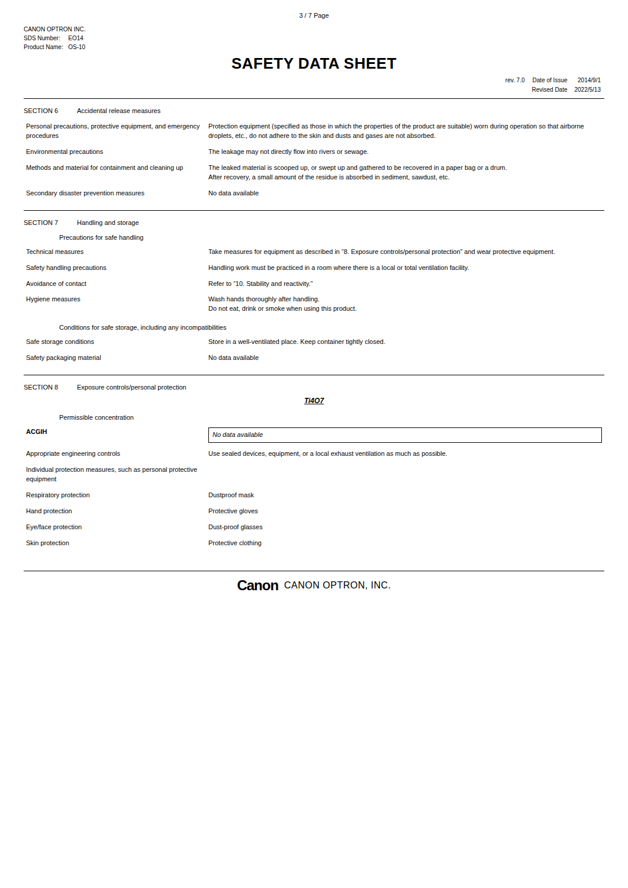3 / 7 Page
| CANON OPTRON INC. |
| SDS Number: | EO14 |
| Product Name: | OS-10 |
SAFETY DATA SHEET
| rev. 7.0 | Date of Issue | 2014/9/1 |
| | Revised Date | 2022/5/13 |
SECTION 6 Accidental release measures
| Personal precautions, protective equipment, and emergency procedures | Protection equipment (specified as those in which the properties of the product are suitable) worn during operation so that airborne droplets, etc., do not adhere to the skin and dusts and gases are not absorbed. |
| Environmental precautions | The leakage may not directly flow into rivers or sewage. |
| Methods and material for containment and cleaning up | The leaked material is scooped up, or swept up and gathered to be recovered in a paper bag or a drum. After recovery, a small amount of the residue is absorbed in sediment, sawdust, etc. |
| Secondary disaster prevention measures | No data available |
SECTION 7 Handling and storage
Precautions for safe handling
| Technical measures | Take measures for equipment as described in “8. Exposure controls/personal protection” and wear protective equipment. |
| Safety handling precautions | Handling work must be practiced in a room where there is a local or total ventilation facility. |
| Avoidance of contact | Refer to “10. Stability and reactivity.” |
| Hygiene measures | Wash hands thoroughly after handling. Do not eat, drink or smoke when using this product. |
Conditions for safe storage, including any incompatibilities
| Safe storage conditions | Store in a well-ventilated place. Keep container tightly closed. |
| Safety packaging material | No data available |
SECTION 8 Exposure controls/personal protection
Ti4O7
Permissible concentration
| ACGIH | No data available |
| Appropriate engineering controls | Use sealed devices, equipment, or a local exhaust ventilation as much as possible. |
| Individual protection measures, such as personal protective equipment | |
| Respiratory protection | Dustproof mask |
| Hand protection | Protective gloves |
| Eye/face protection | Dust-proof glasses |
| Skin protection | Protective clothing |
Canon CANON OPTRON, INC.